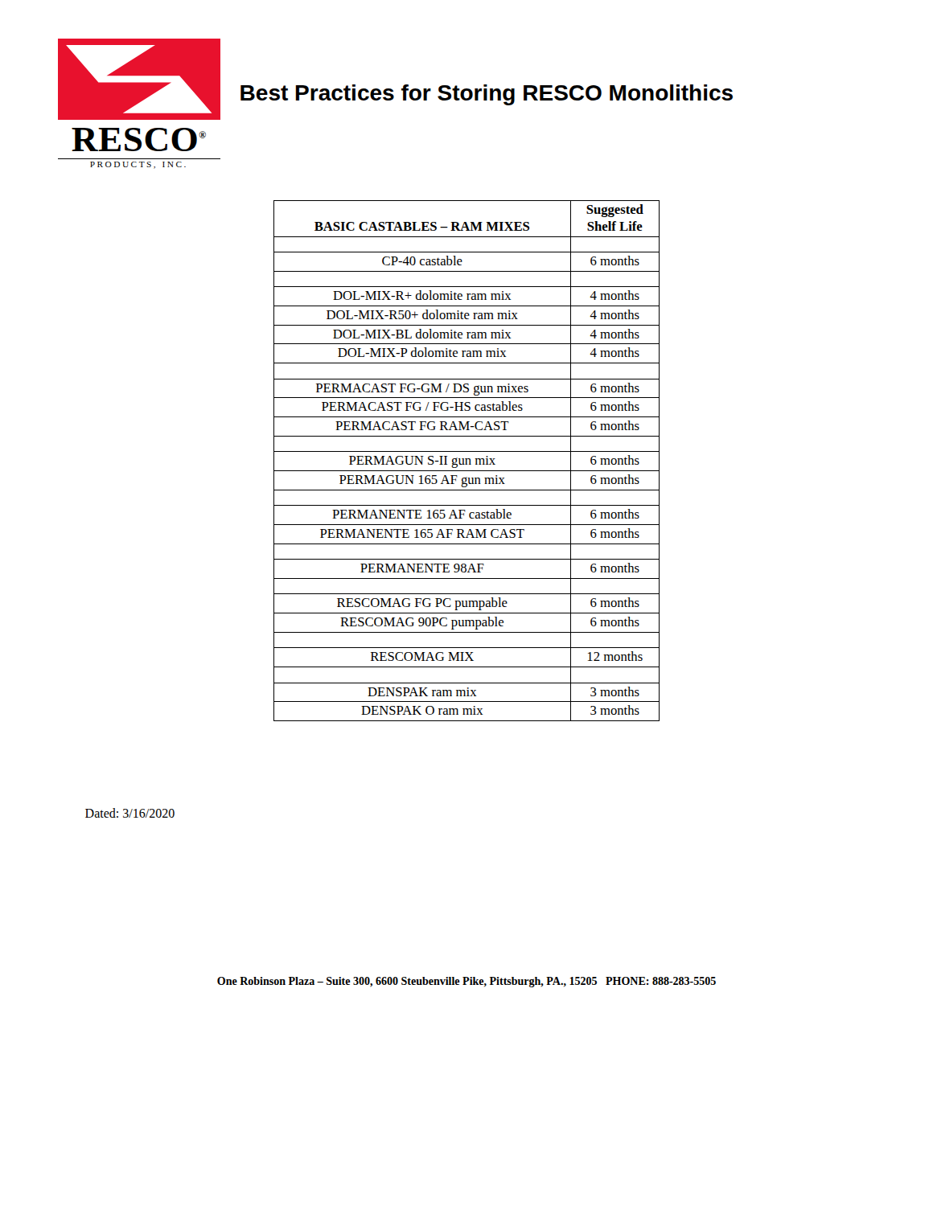RESCO®
PRODUCTS, INC.
Best Practices for Storing RESCO Monolithics
| BASIC CASTABLES – RAM MIXES | Suggested Shelf Life |
| --- | --- |
| CP-40 castable | 6 months |
| DOL-MIX-R+ dolomite ram mix | 4 months |
| DOL-MIX-R50+ dolomite ram mix | 4 months |
| DOL-MIX-BL dolomite ram mix | 4 months |
| DOL-MIX-P dolomite ram mix | 4 months |
| PERMACAST FG-GM / DS gun mixes | 6 months |
| PERMACAST FG / FG-HS castables | 6 months |
| PERMACAST FG RAM-CAST | 6 months |
| PERMAGUN S-II gun mix | 6 months |
| PERMAGUN 165 AF gun mix | 6 months |
| PERMANENTE 165 AF castable | 6 months |
| PERMANENTE 165 AF RAM CAST | 6 months |
| PERMANENTE 98AF | 6 months |
| RESCOMAG FG PC pumpable | 6 months |
| RESCOMAG 90PC pumpable | 6 months |
| RESCOMAG MIX | 12 months |
| DENSPAK ram mix | 3 months |
| DENSPAK O ram mix | 3 months |
Dated: 3/16/2020
One Robinson Plaza – Suite 300, 6600 Steubenville Pike, Pittsburgh, PA., 15205 PHONE: 888-283-5505